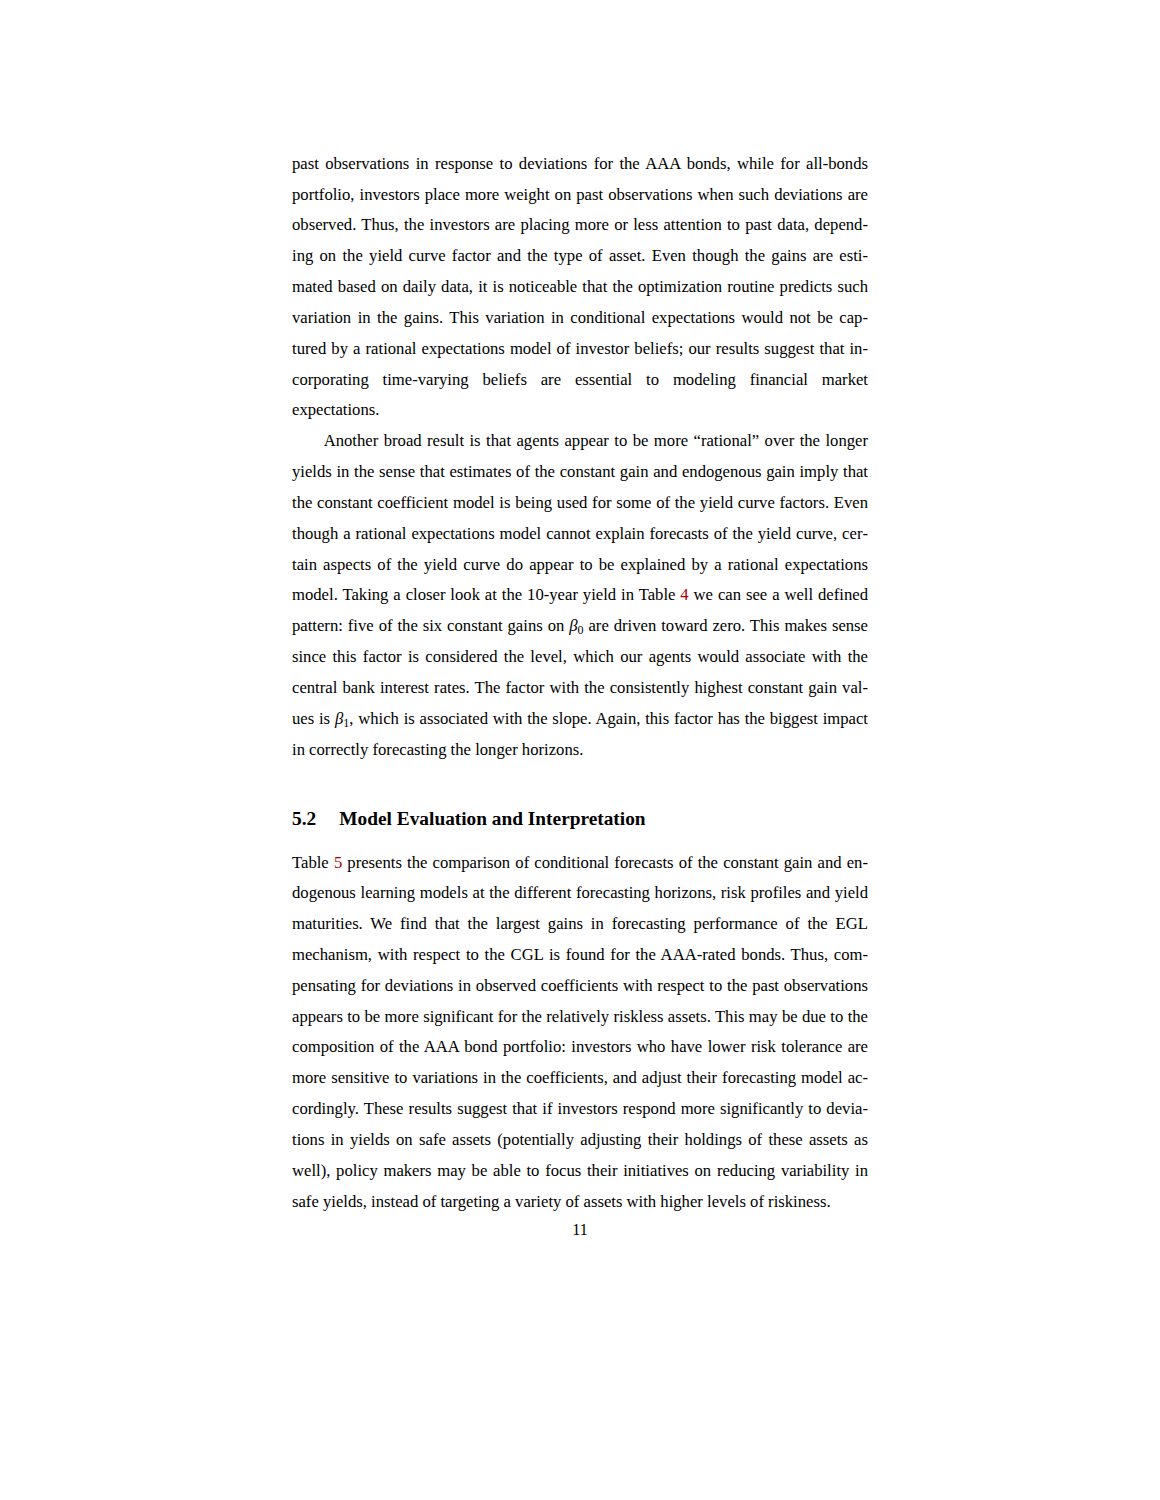past observations in response to deviations for the AAA bonds, while for all-bonds portfolio, investors place more weight on past observations when such deviations are observed. Thus, the investors are placing more or less attention to past data, depending on the yield curve factor and the type of asset. Even though the gains are estimated based on daily data, it is noticeable that the optimization routine predicts such variation in the gains. This variation in conditional expectations would not be captured by a rational expectations model of investor beliefs; our results suggest that incorporating time-varying beliefs are essential to modeling financial market expectations.
Another broad result is that agents appear to be more “rational” over the longer yields in the sense that estimates of the constant gain and endogenous gain imply that the constant coefficient model is being used for some of the yield curve factors. Even though a rational expectations model cannot explain forecasts of the yield curve, certain aspects of the yield curve do appear to be explained by a rational expectations model. Taking a closer look at the 10-year yield in Table 4 we can see a well defined pattern: five of the six constant gains on β0 are driven toward zero. This makes sense since this factor is considered the level, which our agents would associate with the central bank interest rates. The factor with the consistently highest constant gain values is β1, which is associated with the slope. Again, this factor has the biggest impact in correctly forecasting the longer horizons.
5.2 Model Evaluation and Interpretation
Table 5 presents the comparison of conditional forecasts of the constant gain and endogenous learning models at the different forecasting horizons, risk profiles and yield maturities. We find that the largest gains in forecasting performance of the EGL mechanism, with respect to the CGL is found for the AAA-rated bonds. Thus, compensating for deviations in observed coefficients with respect to the past observations appears to be more significant for the relatively riskless assets. This may be due to the composition of the AAA bond portfolio: investors who have lower risk tolerance are more sensitive to variations in the coefficients, and adjust their forecasting model accordingly. These results suggest that if investors respond more significantly to deviations in yields on safe assets (potentially adjusting their holdings of these assets as well), policy makers may be able to focus their initiatives on reducing variability in safe yields, instead of targeting a variety of assets with higher levels of riskiness.
11